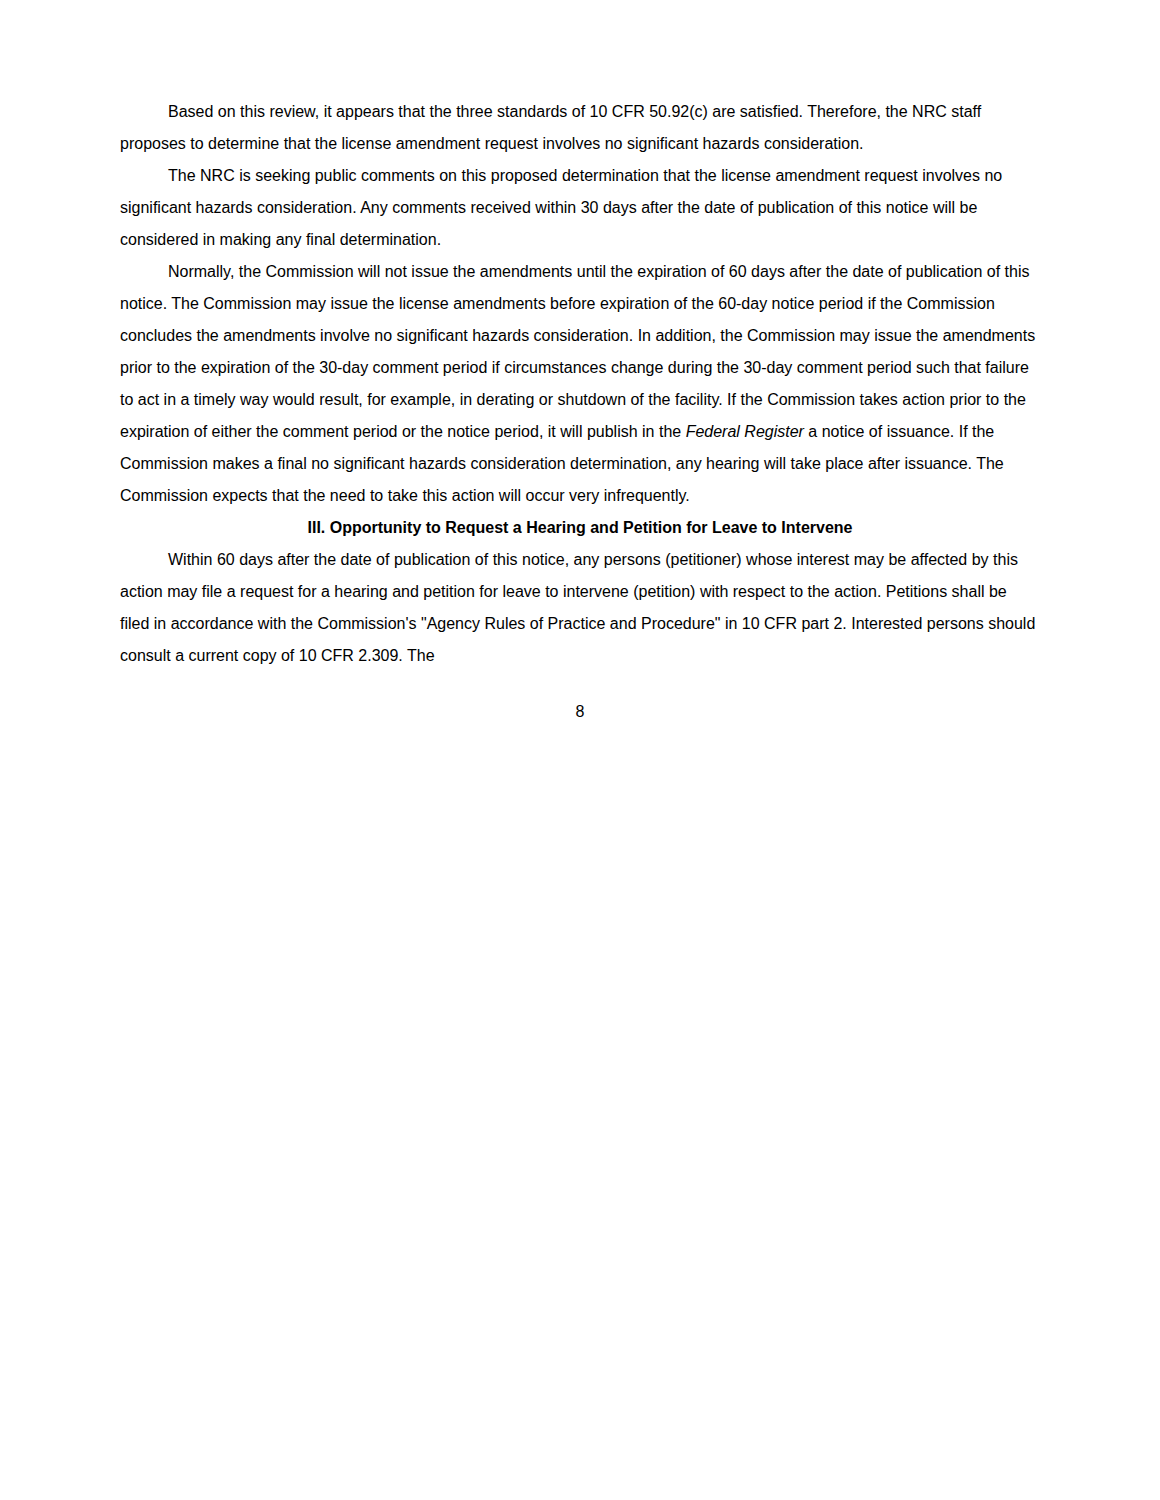Based on this review, it appears that the three standards of 10 CFR 50.92(c) are satisfied. Therefore, the NRC staff proposes to determine that the license amendment request involves no significant hazards consideration.
The NRC is seeking public comments on this proposed determination that the license amendment request involves no significant hazards consideration. Any comments received within 30 days after the date of publication of this notice will be considered in making any final determination.
Normally, the Commission will not issue the amendments until the expiration of 60 days after the date of publication of this notice. The Commission may issue the license amendments before expiration of the 60-day notice period if the Commission concludes the amendments involve no significant hazards consideration. In addition, the Commission may issue the amendments prior to the expiration of the 30-day comment period if circumstances change during the 30-day comment period such that failure to act in a timely way would result, for example, in derating or shutdown of the facility. If the Commission takes action prior to the expiration of either the comment period or the notice period, it will publish in the Federal Register a notice of issuance. If the Commission makes a final no significant hazards consideration determination, any hearing will take place after issuance. The Commission expects that the need to take this action will occur very infrequently.
III. Opportunity to Request a Hearing and Petition for Leave to Intervene
Within 60 days after the date of publication of this notice, any persons (petitioner) whose interest may be affected by this action may file a request for a hearing and petition for leave to intervene (petition) with respect to the action. Petitions shall be filed in accordance with the Commission's "Agency Rules of Practice and Procedure" in 10 CFR part 2. Interested persons should consult a current copy of 10 CFR 2.309. The
8